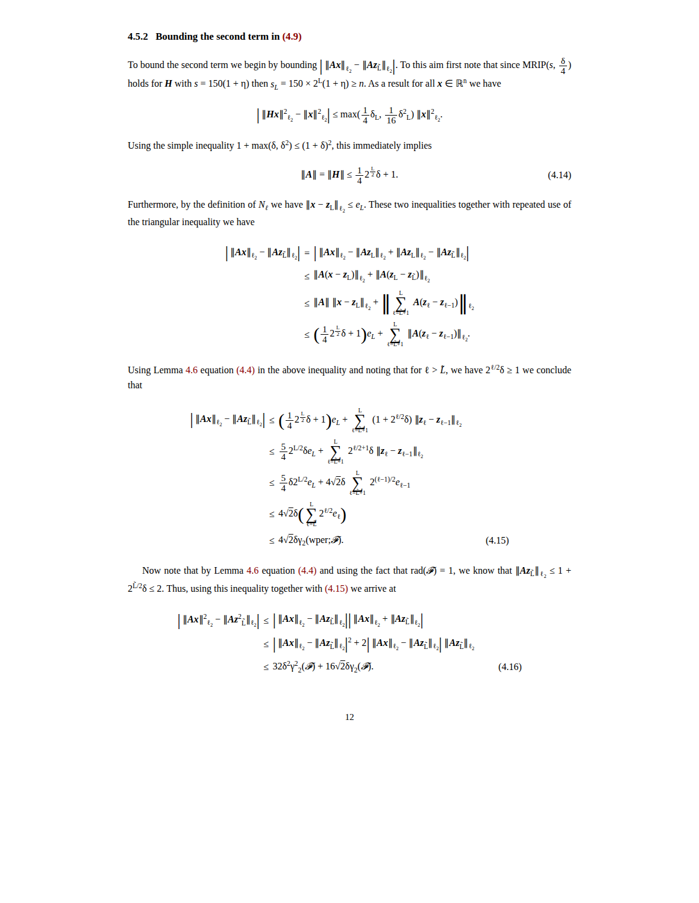4.5.2 Bounding the second term in (4.9)
To bound the second term we begin by bounding | ∥Ax∥ℓ2 − ∥AzL̃∥ℓ2|. To this aim first note that since MRIP(s, δ 4) holds for H with s = 150(1 + η) then sL = 150 × 2L(1 + η) ≥ n. As a result for all x ∈ ℝn we have
| ∥Hx∥2ℓ2 − ∥x∥2ℓ2| ≤ max(14δL, 116δ2L) ∥x∥2ℓ2.
Using the simple inequality 1 + max(δ, δ2) ≤ (1 + δ)2, this immediately implies
∥A∥ = ∥H∥ ≤ 142L 2δ + 1.
(4.14)
Furthermore, by the definition of Nℓ we have ∥x − zL∥ℓ2 ≤ eL. These two inequalities together with repeated use of the triangular inequality we have
| / ∥ Ax ∥ ℓ 2 − ∥ Az L̃ ∥ ℓ 2 / | = | / ∥ Ax ∥ ℓ 2 − ∥ Az L ∥ ℓ 2 + ∥ Az L ∥ ℓ 2 − ∥ Az L̃ ∥ ℓ 2 / |
| | ≤ | ∥ A ( x − z L )∥ ℓ 2 + ∥ A ( z L − z L̃ )∥ ℓ 2 |
| | ≤ | ∥ A ∥ ∥ x − z L ∥ ℓ 2 + ∥ L ∑ ℓ=L̃+1 A ( z ℓ − z ℓ−1 ) ∥ ℓ 2 |
| | ≤ | ( 1 4 2 L 2 δ + 1 ) e L + L ∑ ℓ=L̃+1 ∥ A ( z ℓ − z ℓ−1 )∥ ℓ 2 . |
Using Lemma 4.6 equation (4.4) in the above inequality and noting that for ℓ > L̃, we have 2ℓ/2δ ≥ 1 we conclude that
| / ∥ Ax ∥ ℓ 2 − ∥ Az L̃ ∥ ℓ 2 / | ≤ | ( 1 4 2 L 2 δ + 1 ) e L + L ∑ ℓ=L̃+1 (1 + 2 ℓ/2 δ) ∥ z ℓ − z ℓ−1 ∥ ℓ 2 | |
| | ≤ | 5 4 2 L/2 δ e L + L ∑ ℓ=L̃+1 2 ℓ/2+1 δ ∥ z ℓ − z ℓ−1 ∥ ℓ 2 | |
| | ≤ | 5 4 δ2 L/2 e L + 4√ 2 δ L ∑ ℓ=L̃+1 2 (ℓ−1)/2 e ℓ−1 | |
| | ≤ | 4√ 2 δ ( L ∑ ℓ=L̃ 2 ℓ/2 e ℓ ) | |
| | ≤ | 4√ 2 δγ 2 ( wper; 𝓕 ). | (4.15) |
Now note that by Lemma 4.6 equation (4.4) and using the fact that rad(𝓕) = 1, we know that ∥AzL̃∥ℓ2 ≤ 1 + 2L̃/2δ ≤ 2. Thus, using this inequality together with (4.15) we arrive at
| / ∥ Ax ∥ 2 ℓ 2 − ∥ Az 2 L̃ ∥ ℓ 2 / | ≤ | / ∥ Ax ∥ ℓ 2 − ∥ Az L̃ ∥ ℓ 2 / / ∥ Ax ∥ ℓ 2 + ∥ Az L̃ ∥ ℓ 2 / | |
| | ≤ | / ∥ Ax ∥ ℓ 2 − ∥ Az L̃ ∥ ℓ 2 / 2 + 2 / ∥ Ax ∥ ℓ 2 − ∥ Az L̃ ∥ ℓ 2 / ∥ Az L̃ ∥ ℓ 2 | |
| | ≤ | 32δ 2 γ 2 2 ( 𝓕 ) + 16√ 2 δγ 2 ( 𝓕 ). | (4.16) |
12